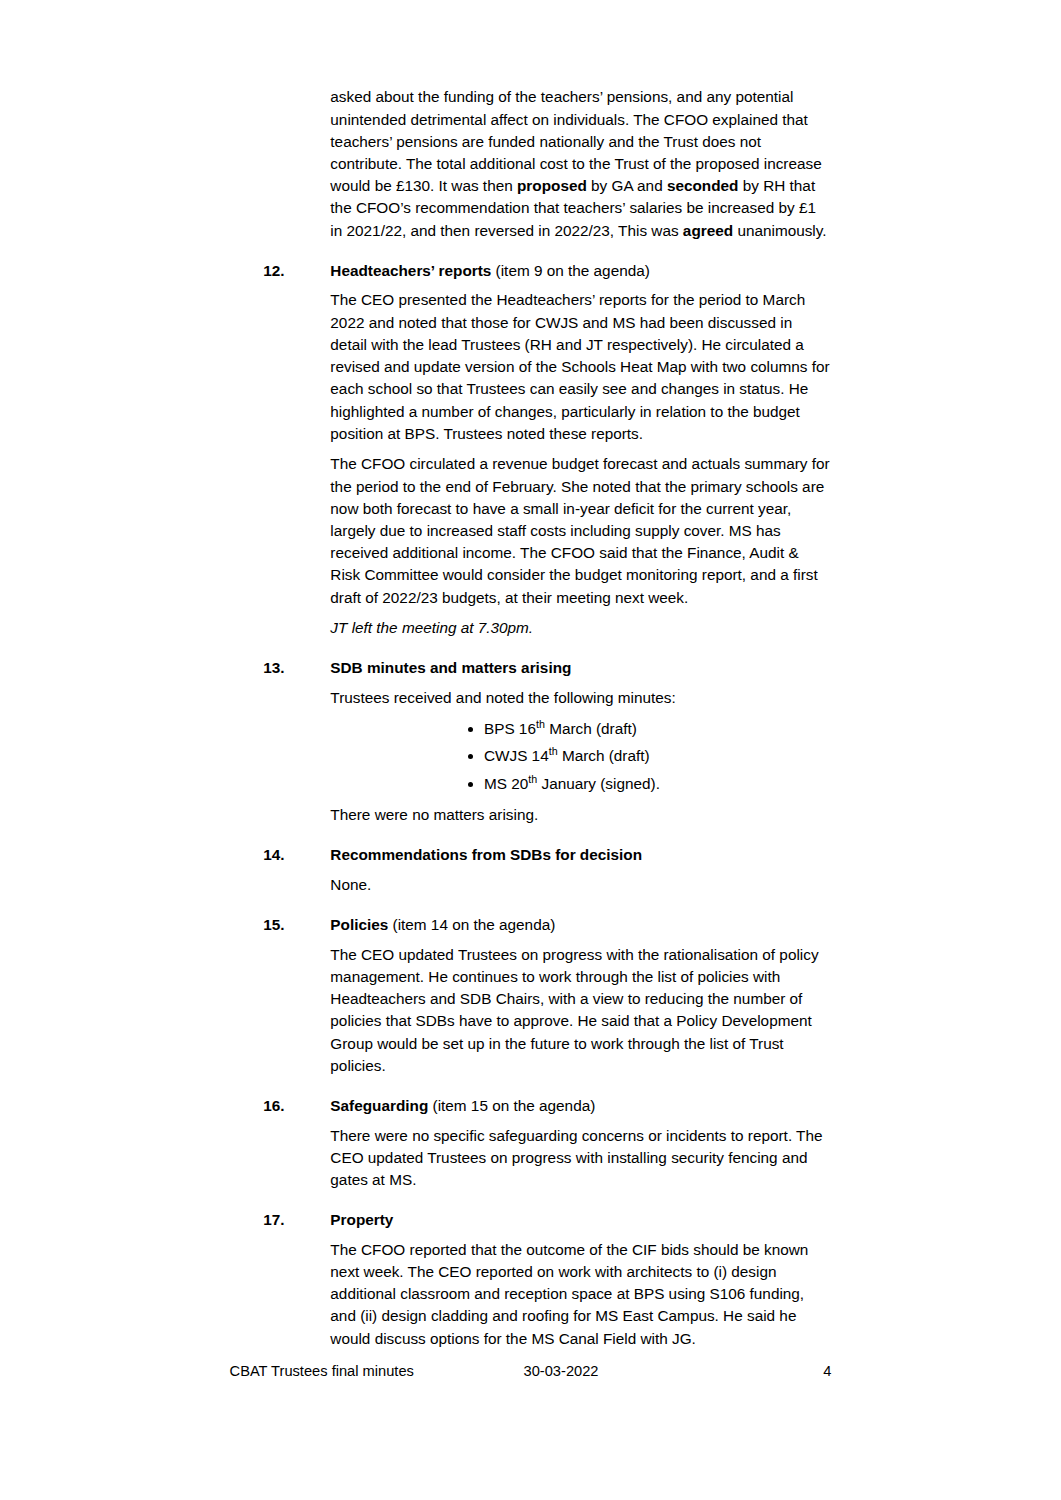asked about the funding of the teachers’ pensions, and any potential unintended detrimental affect on individuals. The CFOO explained that teachers’ pensions are funded nationally and the Trust does not contribute. The total additional cost to the Trust of the proposed increase would be £130. It was then proposed by GA and seconded by RH that the CFOO’s recommendation that teachers’ salaries be increased by £1 in 2021/22, and then reversed in 2022/23, This was agreed unanimously.
12.
Headteachers’ reports (item 9 on the agenda)
The CEO presented the Headteachers’ reports for the period to March 2022 and noted that those for CWJS and MS had been discussed in detail with the lead Trustees (RH and JT respectively). He circulated a revised and update version of the Schools Heat Map with two columns for each school so that Trustees can easily see and changes in status. He highlighted a number of changes, particularly in relation to the budget position at BPS. Trustees noted these reports.
The CFOO circulated a revenue budget forecast and actuals summary for the period to the end of February. She noted that the primary schools are now both forecast to have a small in-year deficit for the current year, largely due to increased staff costs including supply cover. MS has received additional income. The CFOO said that the Finance, Audit & Risk Committee would consider the budget monitoring report, and a first draft of 2022/23 budgets, at their meeting next week.
JT left the meeting at 7.30pm.
13.
SDB minutes and matters arising
Trustees received and noted the following minutes:
BPS 16th March (draft)
CWJS 14th March (draft)
MS 20th January (signed).
There were no matters arising.
14.
Recommendations from SDBs for decision
None.
15.
Policies (item 14 on the agenda)
The CEO updated Trustees on progress with the rationalisation of policy management. He continues to work through the list of policies with Headteachers and SDB Chairs, with a view to reducing the number of policies that SDBs have to approve. He said that a Policy Development Group would be set up in the future to work through the list of Trust policies.
16.
Safeguarding (item 15 on the agenda)
There were no specific safeguarding concerns or incidents to report. The CEO updated Trustees on progress with installing security fencing and gates at MS.
17.
Property
The CFOO reported that the outcome of the CIF bids should be known next week. The CEO reported on work with architects to (i) design additional classroom and reception space at BPS using S106 funding, and (ii) design cladding and roofing for MS East Campus. He said he would discuss options for the MS Canal Field with JG.
CBAT Trustees final minutes
30-03-2022
4